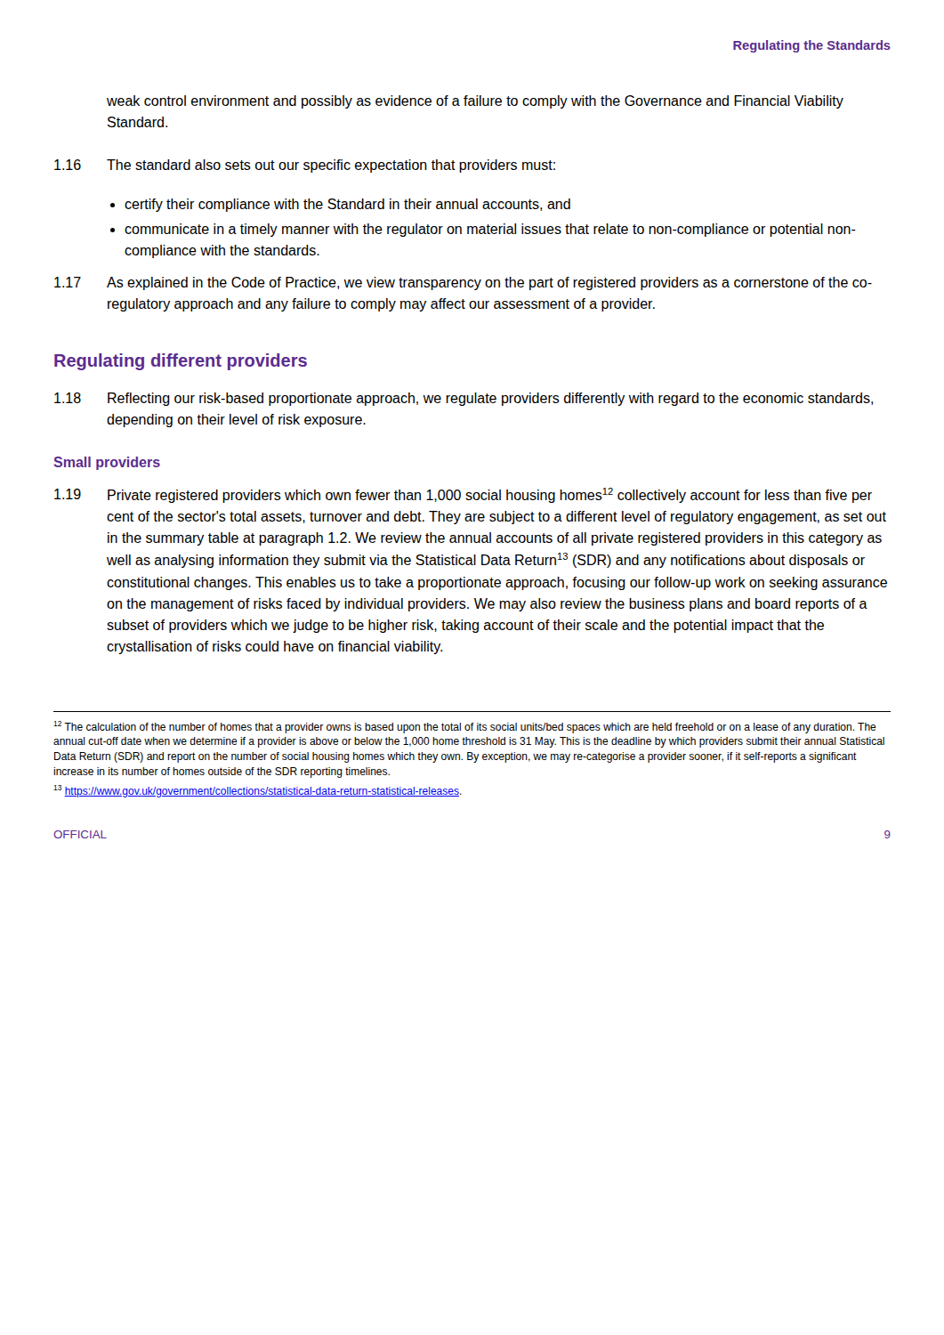Regulating the Standards
weak control environment and possibly as evidence of a failure to comply with the Governance and Financial Viability Standard.
1.16
The standard also sets out our specific expectation that providers must:
certify their compliance with the Standard in their annual accounts, and
communicate in a timely manner with the regulator on material issues that relate to non-compliance or potential non-compliance with the standards.
1.17
As explained in the Code of Practice, we view transparency on the part of registered providers as a cornerstone of the co-regulatory approach and any failure to comply may affect our assessment of a provider.
Regulating different providers
1.18
Reflecting our risk-based proportionate approach, we regulate providers differently with regard to the economic standards, depending on their level of risk exposure.
Small providers
1.19
Private registered providers which own fewer than 1,000 social housing homes12 collectively account for less than five per cent of the sector's total assets, turnover and debt. They are subject to a different level of regulatory engagement, as set out in the summary table at paragraph 1.2. We review the annual accounts of all private registered providers in this category as well as analysing information they submit via the Statistical Data Return13 (SDR) and any notifications about disposals or constitutional changes. This enables us to take a proportionate approach, focusing our follow-up work on seeking assurance on the management of risks faced by individual providers. We may also review the business plans and board reports of a subset of providers which we judge to be higher risk, taking account of their scale and the potential impact that the crystallisation of risks could have on financial viability.
12 The calculation of the number of homes that a provider owns is based upon the total of its social units/bed spaces which are held freehold or on a lease of any duration. The annual cut-off date when we determine if a provider is above or below the 1,000 home threshold is 31 May. This is the deadline by which providers submit their annual Statistical Data Return (SDR) and report on the number of social housing homes which they own. By exception, we may re-categorise a provider sooner, if it self-reports a significant increase in its number of homes outside of the SDR reporting timelines.
13 https://www.gov.uk/government/collections/statistical-data-return-statistical-releases.
OFFICIAL
9